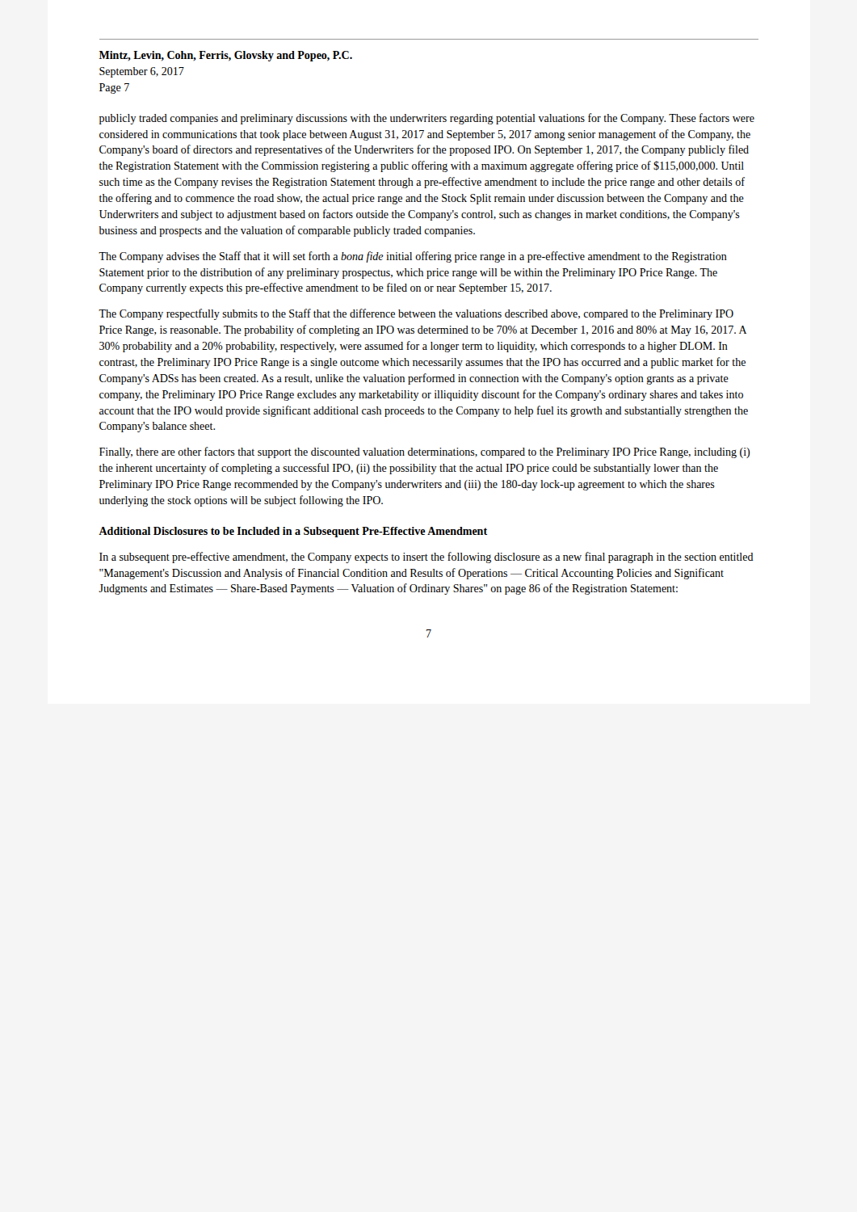Mintz, Levin, Cohn, Ferris, Glovsky and Popeo, P.C.
September 6, 2017
Page 7
publicly traded companies and preliminary discussions with the underwriters regarding potential valuations for the Company. These factors were considered in communications that took place between August 31, 2017 and September 5, 2017 among senior management of the Company, the Company's board of directors and representatives of the Underwriters for the proposed IPO. On September 1, 2017, the Company publicly filed the Registration Statement with the Commission registering a public offering with a maximum aggregate offering price of $115,000,000. Until such time as the Company revises the Registration Statement through a pre-effective amendment to include the price range and other details of the offering and to commence the road show, the actual price range and the Stock Split remain under discussion between the Company and the Underwriters and subject to adjustment based on factors outside the Company's control, such as changes in market conditions, the Company's business and prospects and the valuation of comparable publicly traded companies.
The Company advises the Staff that it will set forth a bona fide initial offering price range in a pre-effective amendment to the Registration Statement prior to the distribution of any preliminary prospectus, which price range will be within the Preliminary IPO Price Range. The Company currently expects this pre-effective amendment to be filed on or near September 15, 2017.
The Company respectfully submits to the Staff that the difference between the valuations described above, compared to the Preliminary IPO Price Range, is reasonable. The probability of completing an IPO was determined to be 70% at December 1, 2016 and 80% at May 16, 2017. A 30% probability and a 20% probability, respectively, were assumed for a longer term to liquidity, which corresponds to a higher DLOM. In contrast, the Preliminary IPO Price Range is a single outcome which necessarily assumes that the IPO has occurred and a public market for the Company's ADSs has been created. As a result, unlike the valuation performed in connection with the Company's option grants as a private company, the Preliminary IPO Price Range excludes any marketability or illiquidity discount for the Company's ordinary shares and takes into account that the IPO would provide significant additional cash proceeds to the Company to help fuel its growth and substantially strengthen the Company's balance sheet.
Finally, there are other factors that support the discounted valuation determinations, compared to the Preliminary IPO Price Range, including (i) the inherent uncertainty of completing a successful IPO, (ii) the possibility that the actual IPO price could be substantially lower than the Preliminary IPO Price Range recommended by the Company's underwriters and (iii) the 180-day lock-up agreement to which the shares underlying the stock options will be subject following the IPO.
Additional Disclosures to be Included in a Subsequent Pre-Effective Amendment
In a subsequent pre-effective amendment, the Company expects to insert the following disclosure as a new final paragraph in the section entitled "Management's Discussion and Analysis of Financial Condition and Results of Operations — Critical Accounting Policies and Significant Judgments and Estimates — Share-Based Payments — Valuation of Ordinary Shares" on page 86 of the Registration Statement:
7